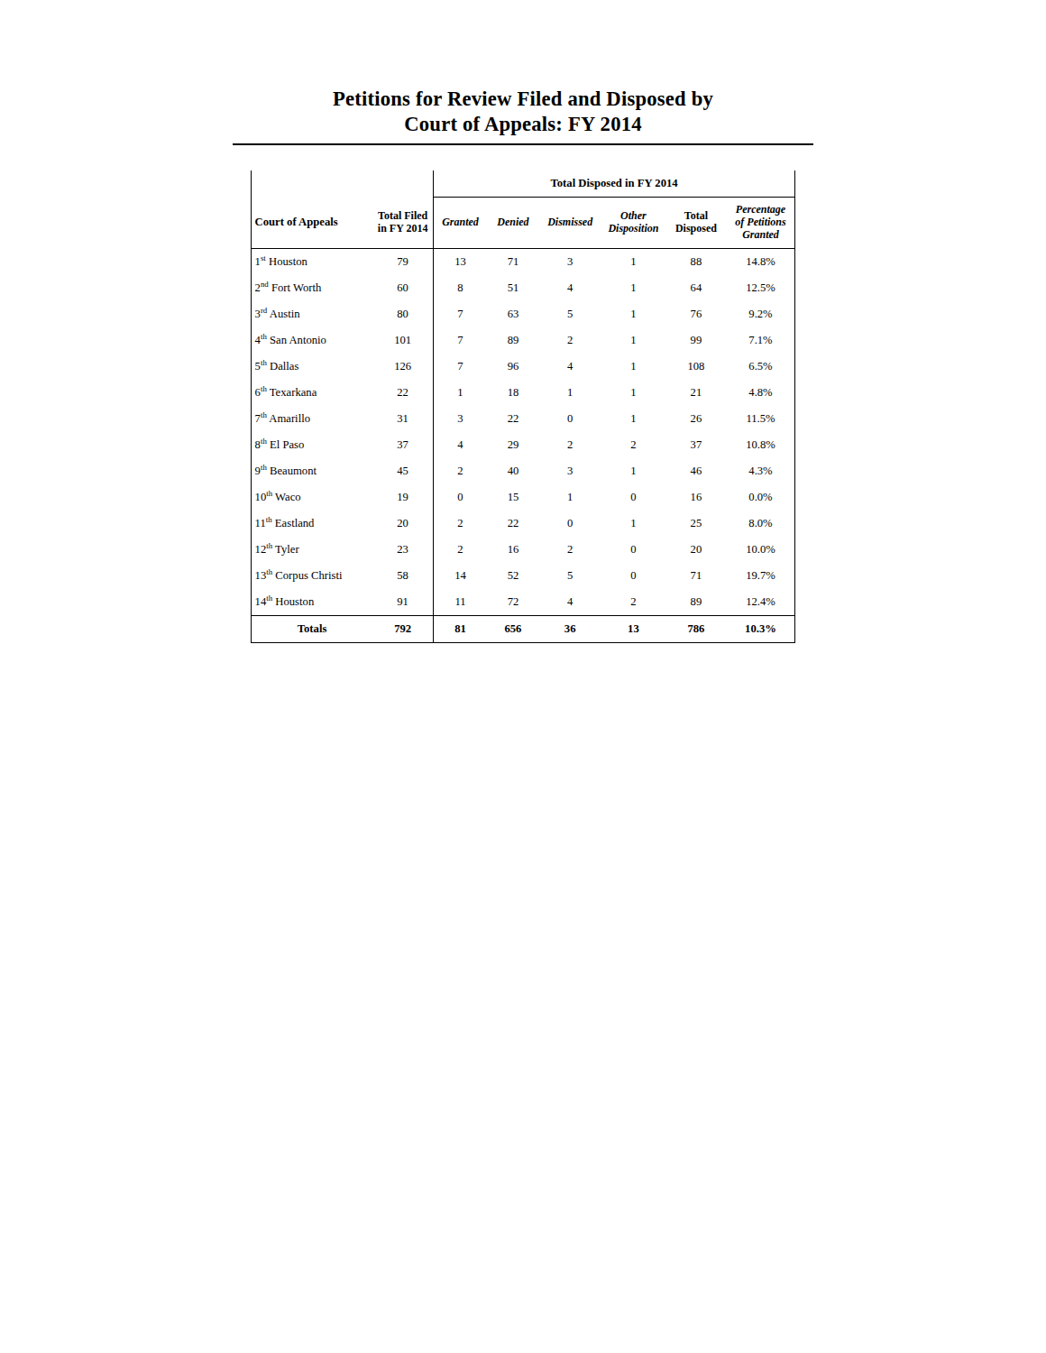Petitions for Review Filed and Disposed by
Court of Appeals: FY 2014
| | | Total Disposed in FY 2014 |
| --- | --- | --- |
| Court of Appeals | Total Filed in FY 2014 | Granted | Denied | Dismissed | Other Disposition | Total Disposed | Percentage of Petitions Granted |
| 1 st Houston | 79 | 13 | 71 | 3 | 1 | 88 | 14.8% |
| 2 nd Fort Worth | 60 | 8 | 51 | 4 | 1 | 64 | 12.5% |
| 3 rd Austin | 80 | 7 | 63 | 5 | 1 | 76 | 9.2% |
| 4 th San Antonio | 101 | 7 | 89 | 2 | 1 | 99 | 7.1% |
| 5 th Dallas | 126 | 7 | 96 | 4 | 1 | 108 | 6.5% |
| 6 th Texarkana | 22 | 1 | 18 | 1 | 1 | 21 | 4.8% |
| 7 th Amarillo | 31 | 3 | 22 | 0 | 1 | 26 | 11.5% |
| 8 th El Paso | 37 | 4 | 29 | 2 | 2 | 37 | 10.8% |
| 9 th Beaumont | 45 | 2 | 40 | 3 | 1 | 46 | 4.3% |
| 10 th Waco | 19 | 0 | 15 | 1 | 0 | 16 | 0.0% |
| 11 th Eastland | 20 | 2 | 22 | 0 | 1 | 25 | 8.0% |
| 12 th Tyler | 23 | 2 | 16 | 2 | 0 | 20 | 10.0% |
| 13 th Corpus Christi | 58 | 14 | 52 | 5 | 0 | 71 | 19.7% |
| 14 th Houston | 91 | 11 | 72 | 4 | 2 | 89 | 12.4% |
| Totals | 792 | 81 | 656 | 36 | 13 | 786 | 10.3% |